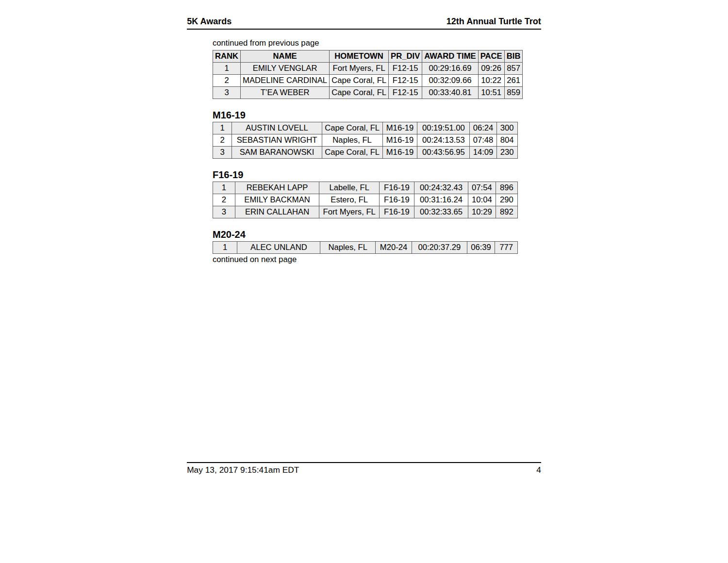5K Awards 12th Annual Turtle Trot
continued from previous page
| RANK | NAME | HOMETOWN | PR_DIV | AWARD TIME | PACE | BIB |
| --- | --- | --- | --- | --- | --- | --- |
| 1 | EMILY VENGLAR | Fort Myers, FL | F12-15 | 00:29:16.69 | 09:26 | 857 |
| 2 | MADELINE CARDINAL | Cape Coral, FL | F12-15 | 00:32:09.66 | 10:22 | 261 |
| 3 | T’EA WEBER | Cape Coral, FL | F12-15 | 00:33:40.81 | 10:51 | 859 |
M16-19
| 1 | AUSTIN LOVELL | Cape Coral, FL | M16-19 | 00:19:51.00 | 06:24 | 300 |
| 2 | SEBASTIAN WRIGHT | Naples, FL | M16-19 | 00:24:13.53 | 07:48 | 804 |
| 3 | SAM BARANOWSKI | Cape Coral, FL | M16-19 | 00:43:56.95 | 14:09 | 230 |
F16-19
| 1 | REBEKAH LAPP | Labelle, FL | F16-19 | 00:24:32.43 | 07:54 | 896 |
| 2 | EMILY BACKMAN | Estero, FL | F16-19 | 00:31:16.24 | 10:04 | 290 |
| 3 | ERIN CALLAHAN | Fort Myers, FL | F16-19 | 00:32:33.65 | 10:29 | 892 |
M20-24
| 1 | ALEC UNLAND | Naples, FL | M20-24 | 00:20:37.29 | 06:39 | 777 |
continued on next page
May 13, 2017 9:15:41am EDT 4